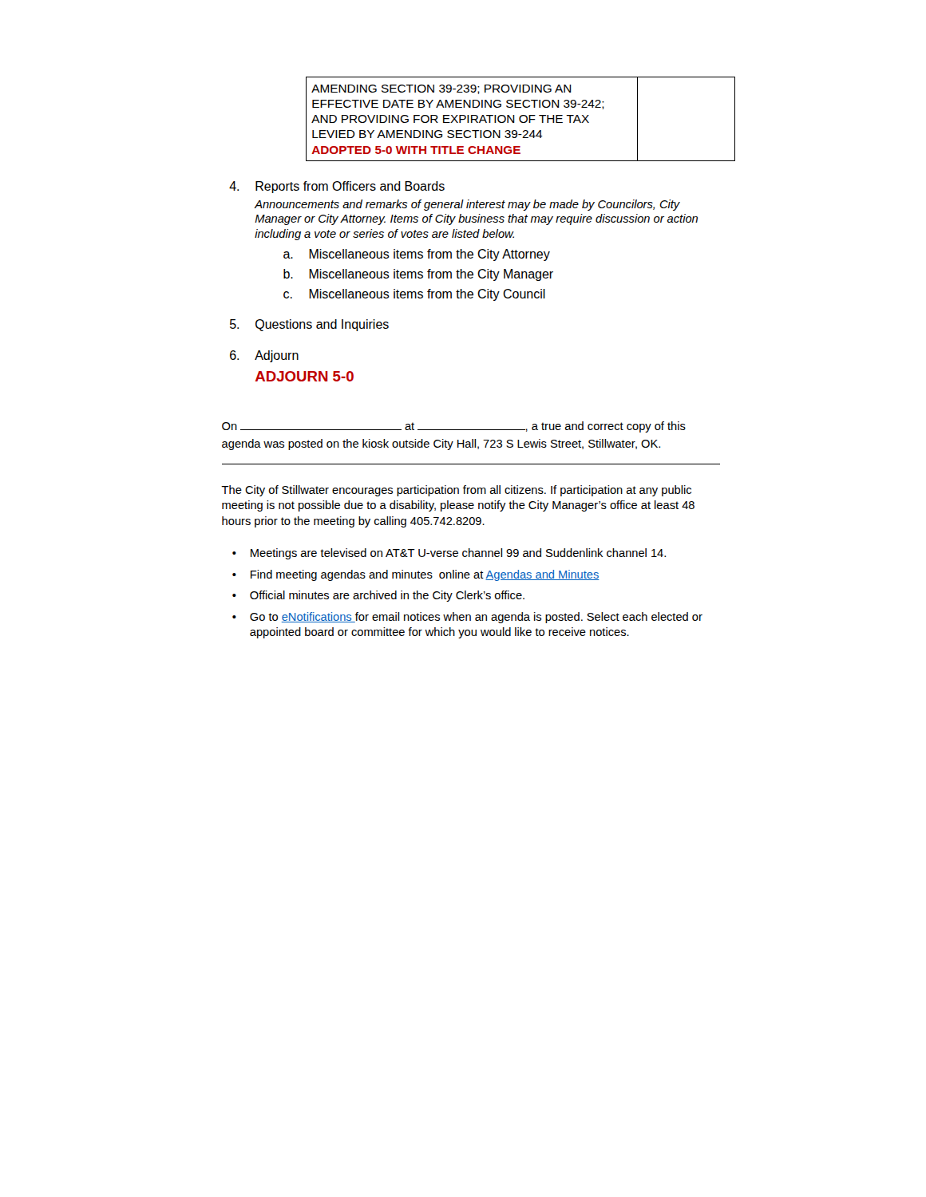| AMENDING SECTION 39-239; PROVIDING AN EFFECTIVE DATE BY AMENDING SECTION 39-242; AND PROVIDING FOR EXPIRATION OF THE TAX LEVIED BY AMENDING SECTION 39-244 ADOPTED 5-0 WITH TITLE CHANGE | |
Reports from Officers and Boards
Announcements and remarks of general interest may be made by Councilors, City Manager or City Attorney. Items of City business that may require discussion or action including a vote or series of votes are listed below.
a. Miscellaneous items from the City Attorney
b. Miscellaneous items from the City Manager
c. Miscellaneous items from the City Council
Questions and Inquiries
Adjourn
ADJOURN 5-0
On at , a true and correct copy of this agenda was posted on the kiosk outside City Hall, 723 S Lewis Street, Stillwater, OK.
The City of Stillwater encourages participation from all citizens. If participation at any public meeting is not possible due to a disability, please notify the City Manager’s office at least 48 hours prior to the meeting by calling 405.742.8209.
Meetings are televised on AT&T U-verse channel 99 and Suddenlink channel 14.
Find meeting agendas and minutes online at Agendas and Minutes
Official minutes are archived in the City Clerk’s office.
Go to eNotifications for email notices when an agenda is posted. Select each elected or appointed board or committee for which you would like to receive notices.